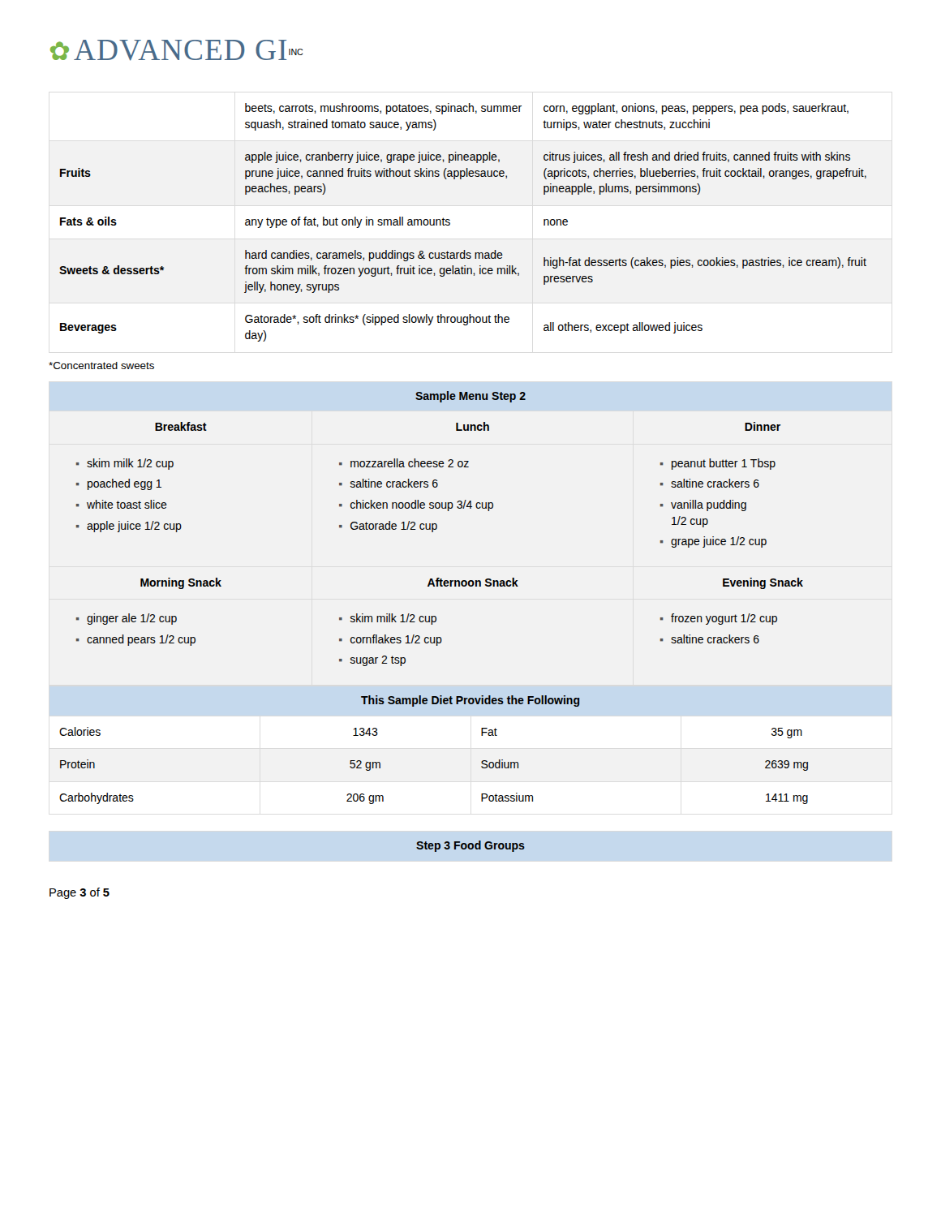✿ ADVANCED GI INC
| | beets, carrots, mushrooms, potatoes, spinach, summer squash, strained tomato sauce, yams) | corn, eggplant, onions, peas, peppers, pea pods, sauerkraut, turnips, water chestnuts, zucchini |
| Fruits | apple juice, cranberry juice, grape juice, pineapple, prune juice, canned fruits without skins (applesauce, peaches, pears) | citrus juices, all fresh and dried fruits, canned fruits with skins (apricots, cherries, blueberries, fruit cocktail, oranges, grapefruit, pineapple, plums, persimmons) |
| Fats & oils | any type of fat, but only in small amounts | none |
| Sweets & desserts* | hard candies, caramels, puddings & custards made from skim milk, frozen yogurt, fruit ice, gelatin, ice milk, jelly, honey, syrups | high-fat desserts (cakes, pies, cookies, pastries, ice cream), fruit preserves |
| Beverages | Gatorade*, soft drinks* (sipped slowly throughout the day) | all others, except allowed juices |
*Concentrated sweets
| Sample Menu Step 2 |
| Breakfast | Lunch | Dinner |
| skim milk 1/2 cup poached egg 1 white toast slice apple juice 1/2 cup | mozzarella cheese 2 oz saltine crackers 6 chicken noodle soup 3/4 cup Gatorade 1/2 cup | peanut butter 1 Tbsp saltine crackers 6 vanilla pudding 1/2 cup grape juice 1/2 cup |
| Morning Snack | Afternoon Snack | Evening Snack |
| ginger ale 1/2 cup canned pears 1/2 cup | skim milk 1/2 cup cornflakes 1/2 cup sugar 2 tsp | frozen yogurt 1/2 cup saltine crackers 6 |
| This Sample Diet Provides the Following |
| Calories | 1343 | Fat | 35 gm |
| Protein | 52 gm | Sodium | 2639 mg |
| Carbohydrates | 206 gm | Potassium | 1411 mg |
| Step 3 Food Groups |
Page 3 of 5